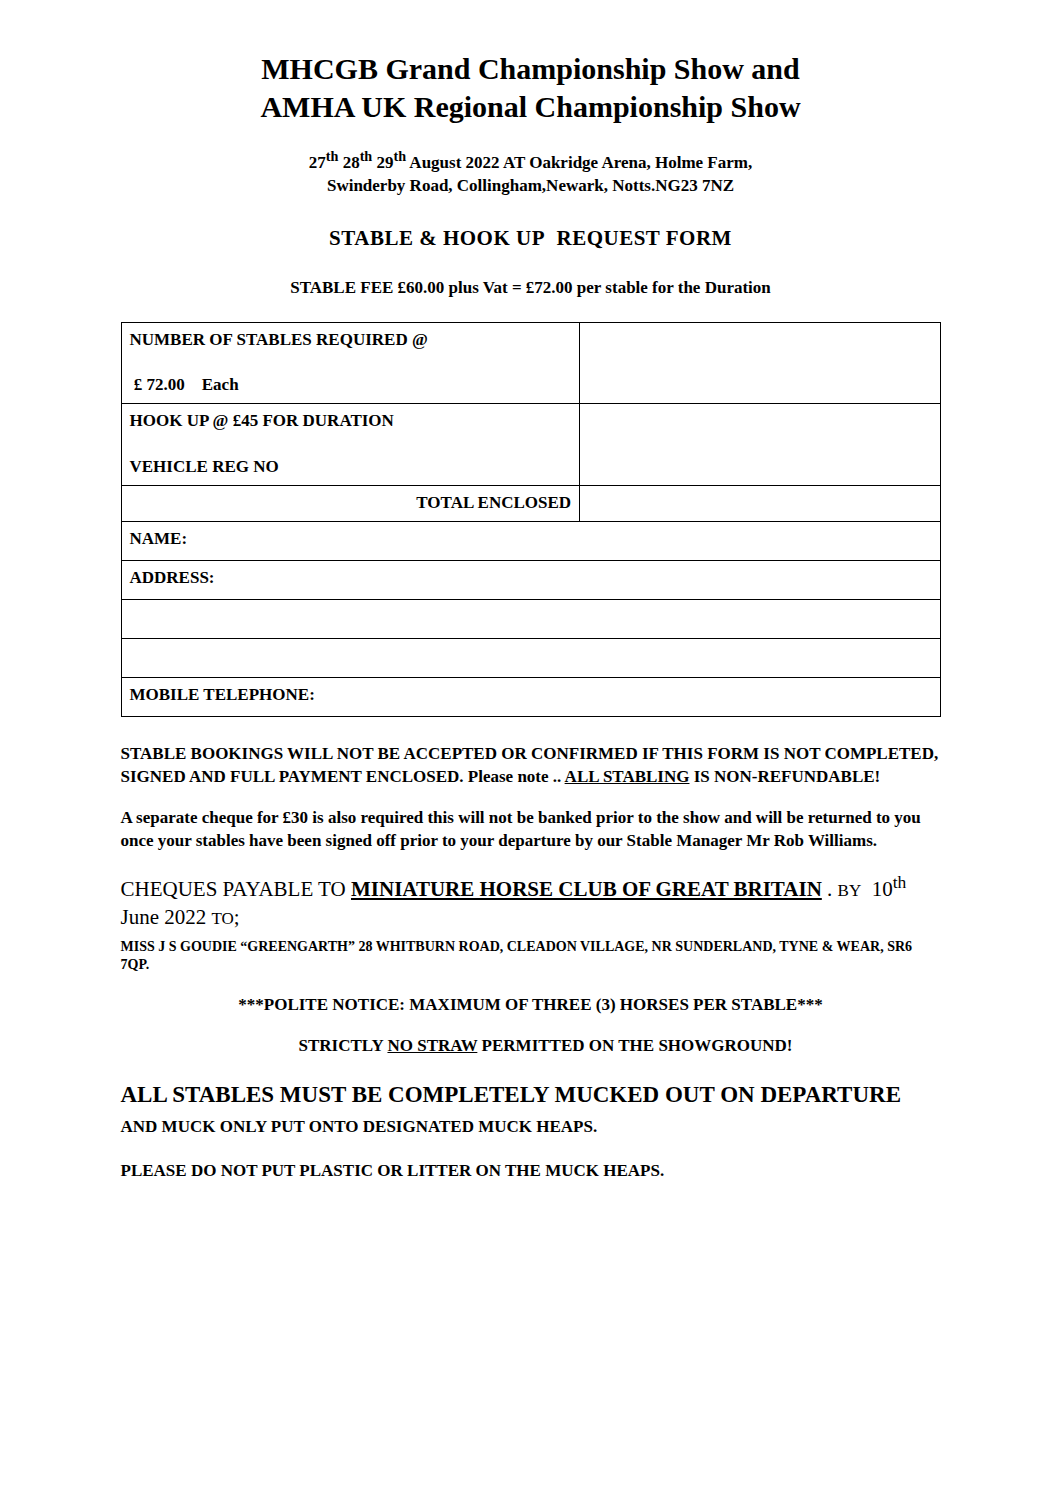MHCGB Grand Championship Show and
AMHA UK Regional Championship Show
27th 28th 29th August 2022 AT Oakridge Arena, Holme Farm,
Swinderby Road, Collingham,Newark, Notts.NG23 7NZ
STABLE & HOOK UP REQUEST FORM
STABLE FEE £60.00 plus Vat = £72.00 per stable for the Duration
| NUMBER OF STABLES REQUIRED @ £ 72.00 Each | |
| HOOK UP @ £45 FOR DURATION VEHICLE REG NO | |
| TOTAL ENCLOSED | |
| NAME: |
| ADDRESS: |
| MOBILE TELEPHONE: |
STABLE BOOKINGS WILL NOT BE ACCEPTED OR CONFIRMED IF THIS FORM IS NOT COMPLETED, SIGNED AND FULL PAYMENT ENCLOSED. Please note .. ALL STABLING IS NON-REFUNDABLE!
A separate cheque for £30 is also required this will not be banked prior to the show and will be returned to you once your stables have been signed off prior to your departure by our Stable Manager Mr Rob Williams.
CHEQUES PAYABLE TO MINIATURE HORSE CLUB OF GREAT BRITAIN . by 10th June 2022 to;
MISS J S GOUDIE “GREENGARTH” 28 WHITBURN ROAD, CLEADON VILLAGE, NR SUNDERLAND, TYNE & WEAR, SR6 7QP.
***POLITE NOTICE: MAXIMUM OF THREE (3) HORSES PER STABLE***
STRICTLY NO STRAW PERMITTED ON THE SHOWGROUND!
ALL STABLES MUST BE COMPLETELY MUCKED OUT ON DEPARTURE and muck only put onto designated muck heaps.
PLEASE DO NOT PUT PLASTIC OR LITTER ON THE MUCK HEAPS.